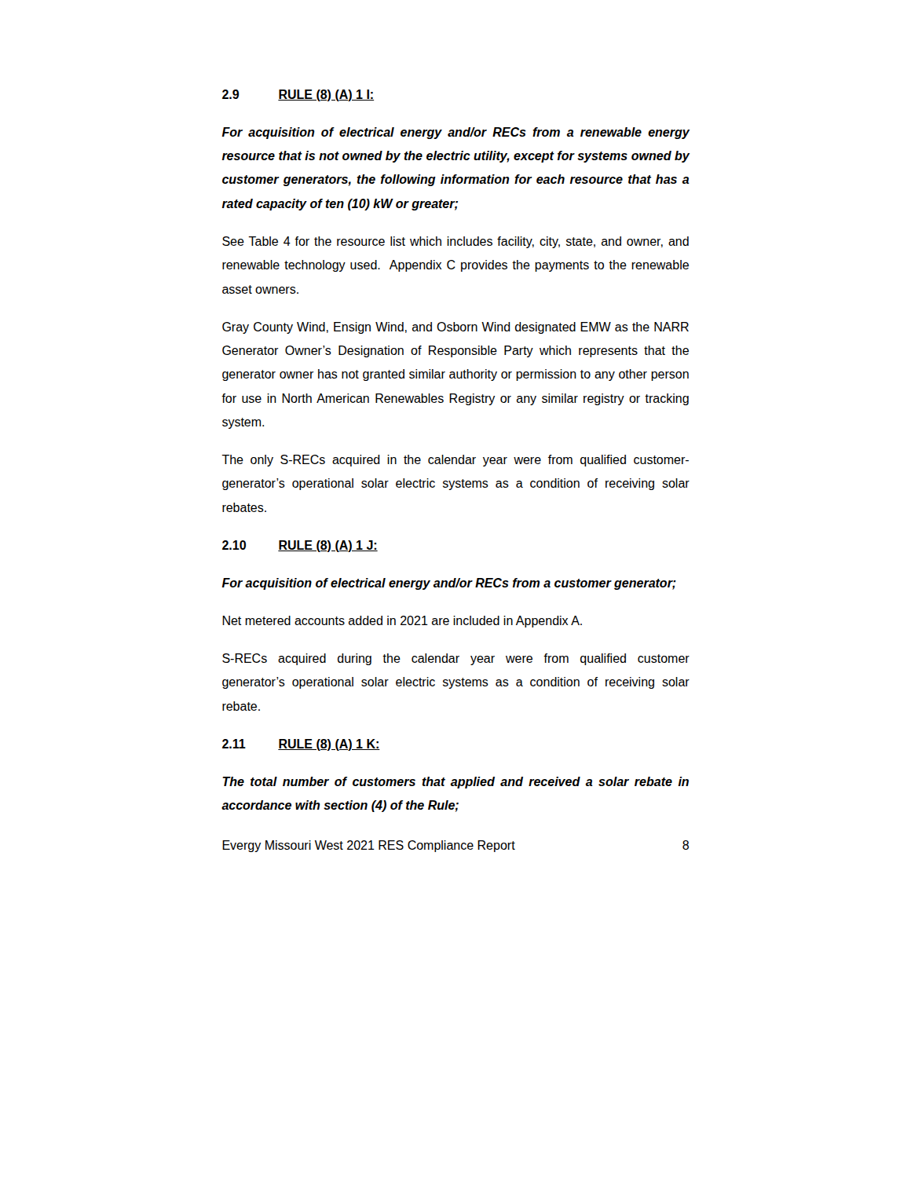2.9 RULE (8) (A) 1 I:
For acquisition of electrical energy and/or RECs from a renewable energy resource that is not owned by the electric utility, except for systems owned by customer generators, the following information for each resource that has a rated capacity of ten (10) kW or greater;
See Table 4 for the resource list which includes facility, city, state, and owner, and renewable technology used. Appendix C provides the payments to the renewable asset owners.
Gray County Wind, Ensign Wind, and Osborn Wind designated EMW as the NARR Generator Owner’s Designation of Responsible Party which represents that the generator owner has not granted similar authority or permission to any other person for use in North American Renewables Registry or any similar registry or tracking system.
The only S-RECs acquired in the calendar year were from qualified customer-generator’s operational solar electric systems as a condition of receiving solar rebates.
2.10 RULE (8) (A) 1 J:
For acquisition of electrical energy and/or RECs from a customer generator;
Net metered accounts added in 2021 are included in Appendix A.
S-RECs acquired during the calendar year were from qualified customer generator’s operational solar electric systems as a condition of receiving solar rebate.
2.11 RULE (8) (A) 1 K:
The total number of customers that applied and received a solar rebate in accordance with section (4) of the Rule;
Evergy Missouri West 2021 RES Compliance Report 8